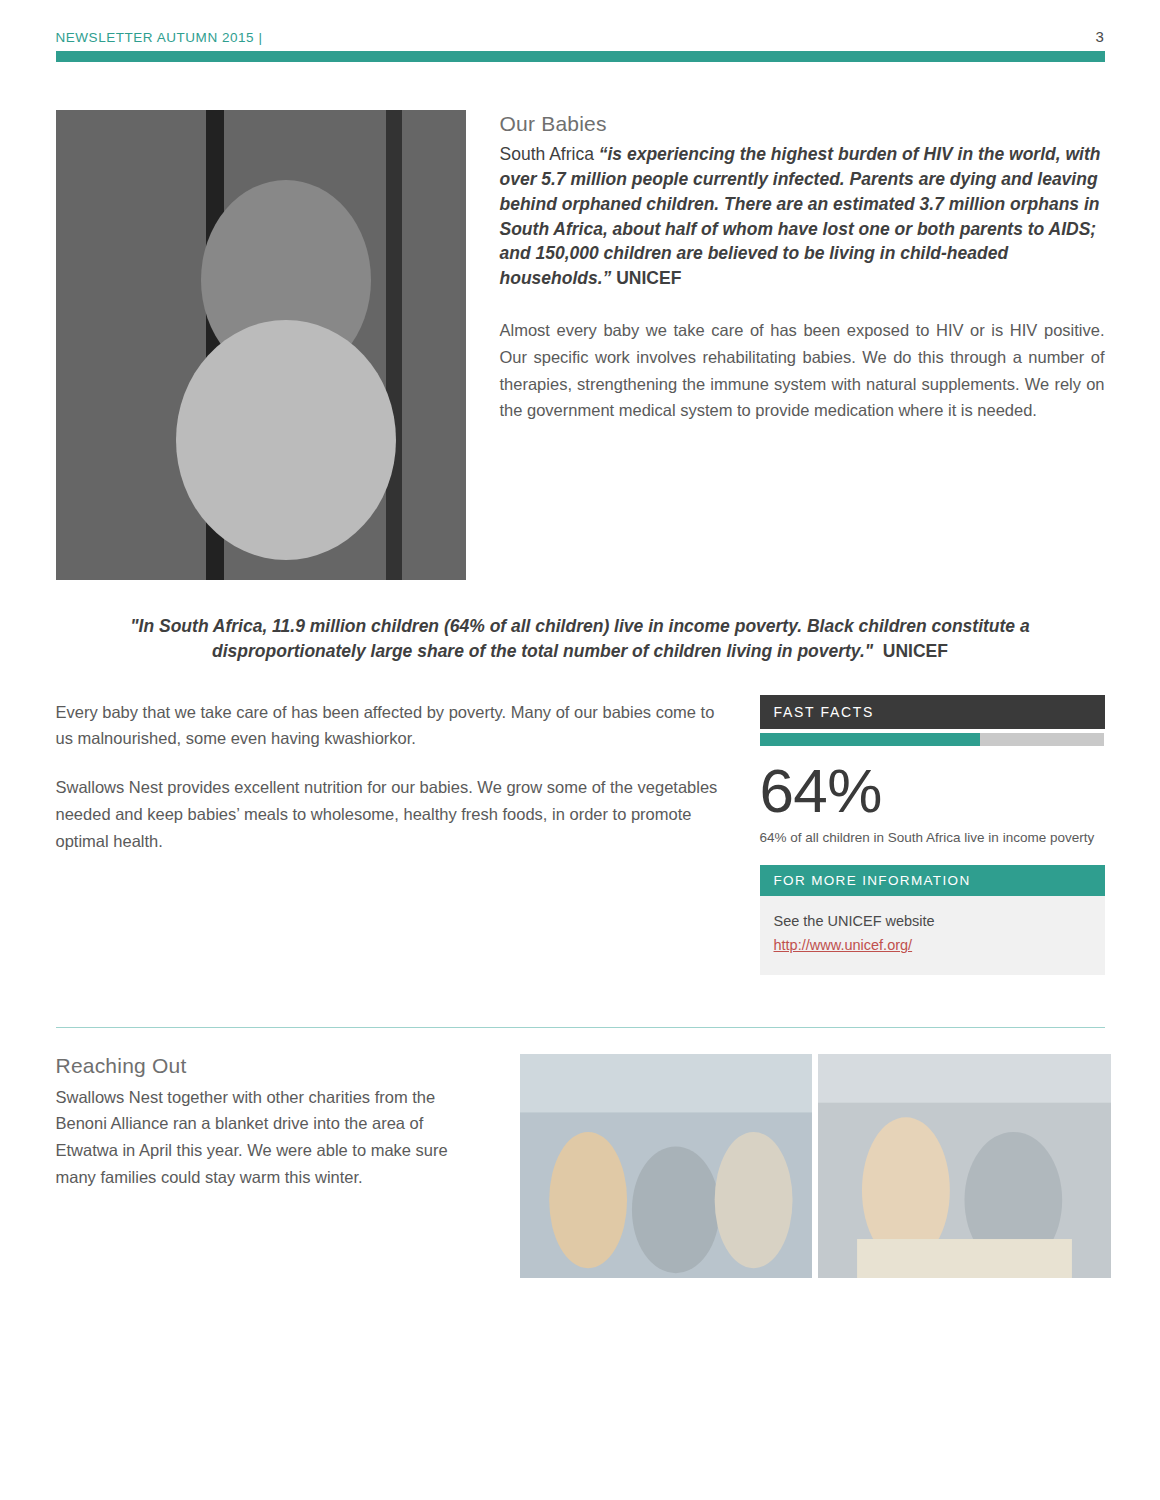Newsletter Autumn 2015 |
3
Our Babies
South Africa “is experiencing the highest burden of HIV in the world, with over 5.7 million people currently infected. Parents are dying and leaving behind orphaned children. There are an estimated 3.7 million orphans in South Africa, about half of whom have lost one or both parents to AIDS; and 150,000 children are believed to be living in child-headed households.” UNICEF
Almost every baby we take care of has been exposed to HIV or is HIV positive. Our specific work involves rehabilitating babies. We do this through a number of therapies, strengthening the immune system with natural supplements. We rely on the government medical system to provide medication where it is needed.
"In South Africa, 11.9 million children (64% of all children) live in income poverty. Black children constitute a disproportionately large share of the total number of children living in poverty." UNICEF
Every baby that we take care of has been affected by poverty. Many of our babies come to us malnourished, some even having kwashiorkor.
Swallows Nest provides excellent nutrition for our babies. We grow some of the vegetables needed and keep babies’ meals to wholesome, healthy fresh foods, in order to promote optimal health.
Fast Facts
64%
64% of all children in South Africa live in income poverty
For more information
See the UNICEF website
http://www.unicef.org/
Reaching Out
Swallows Nest together with other charities from the Benoni Alliance ran a blanket drive into the area of Etwatwa in April this year. We were able to make sure many families could stay warm this winter.